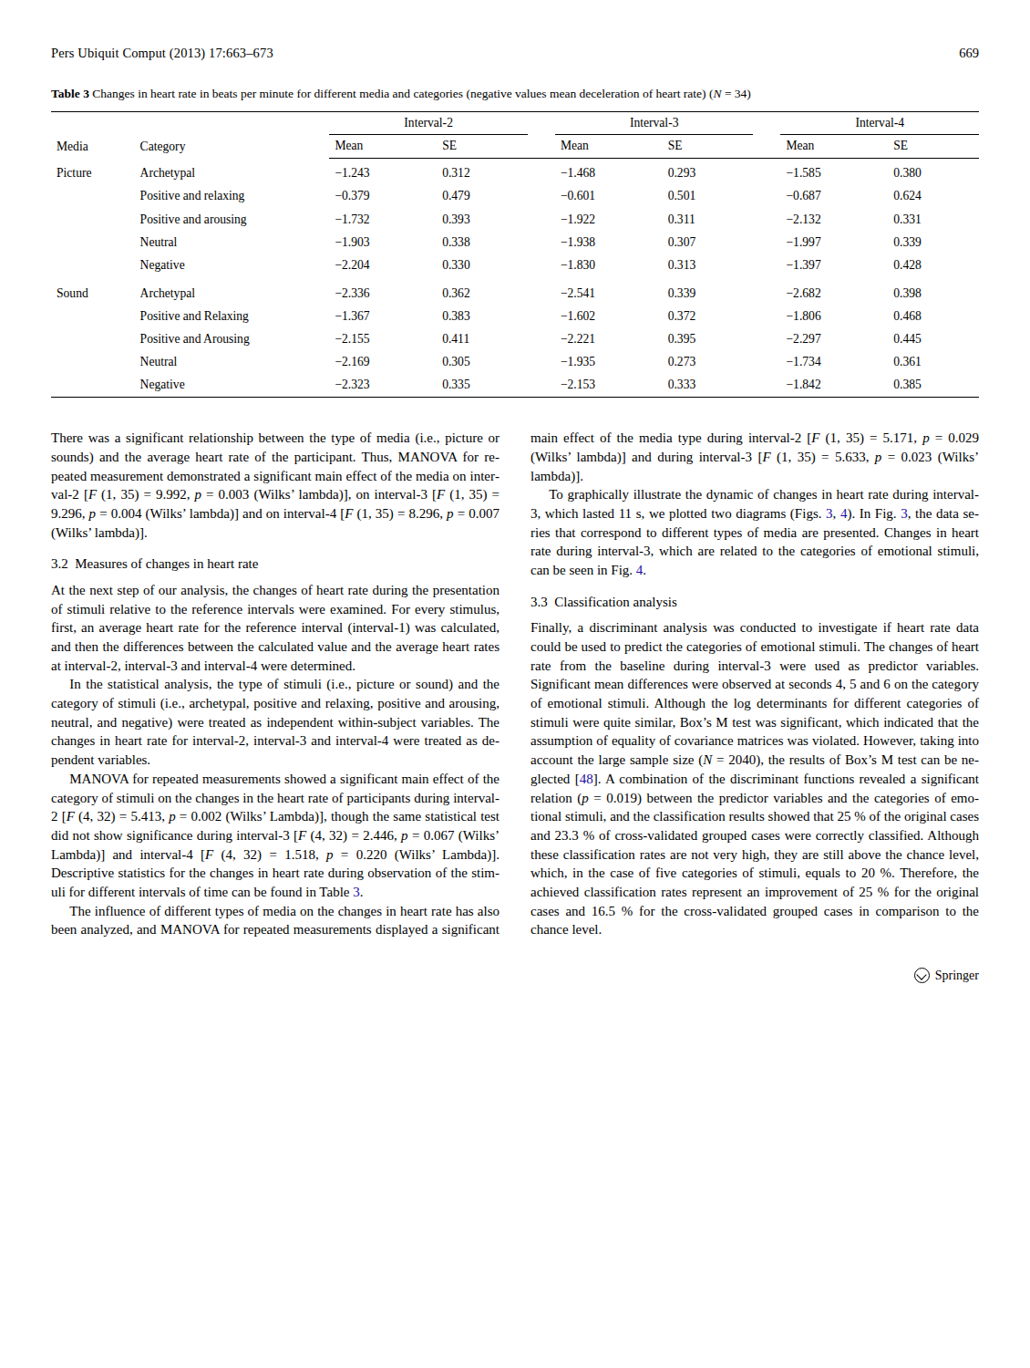Pers Ubiquit Comput (2013) 17:663–673
669
Table 3 Changes in heart rate in beats per minute for different media and categories (negative values mean deceleration of heart rate) (N = 34)
| Media | Category | Interval-2 | | Interval-3 | | Interval-4 |
| --- | --- | --- | --- | --- | --- | --- |
| Mean | SE | | Mean | SE | | Mean | SE |
| Picture | Archetypal | −1.243 | 0.312 | | −1.468 | 0.293 | | −1.585 | 0.380 |
| | Positive and relaxing | −0.379 | 0.479 | | −0.601 | 0.501 | | −0.687 | 0.624 |
| | Positive and arousing | −1.732 | 0.393 | | −1.922 | 0.311 | | −2.132 | 0.331 |
| | Neutral | −1.903 | 0.338 | | −1.938 | 0.307 | | −1.997 | 0.339 |
| | Negative | −2.204 | 0.330 | | −1.830 | 0.313 | | −1.397 | 0.428 |
| Sound | Archetypal | −2.336 | 0.362 | | −2.541 | 0.339 | | −2.682 | 0.398 |
| | Positive and Relaxing | −1.367 | 0.383 | | −1.602 | 0.372 | | −1.806 | 0.468 |
| | Positive and Arousing | −2.155 | 0.411 | | −2.221 | 0.395 | | −2.297 | 0.445 |
| | Neutral | −2.169 | 0.305 | | −1.935 | 0.273 | | −1.734 | 0.361 |
| | Negative | −2.323 | 0.335 | | −2.153 | 0.333 | | −1.842 | 0.385 |
There was a significant relationship between the type of media (i.e., picture or sounds) and the average heart rate of the participant. Thus, MANOVA for repeated measurement demonstrated a significant main effect of the media on interval-2 [F (1, 35) = 9.992, p = 0.003 (Wilks’ lambda)], on interval-3 [F (1, 35) = 9.296, p = 0.004 (Wilks’ lambda)] and on interval-4 [F (1, 35) = 8.296, p = 0.007 (Wilks’ lambda)].
3.2 Measures of changes in heart rate
At the next step of our analysis, the changes of heart rate during the presentation of stimuli relative to the reference intervals were examined. For every stimulus, first, an average heart rate for the reference interval (interval-1) was calculated, and then the differences between the calculated value and the average heart rates at interval-2, interval-3 and interval-4 were determined.
In the statistical analysis, the type of stimuli (i.e., picture or sound) and the category of stimuli (i.e., archetypal, positive and relaxing, positive and arousing, neutral, and negative) were treated as independent within-subject variables. The changes in heart rate for interval-2, interval-3 and interval-4 were treated as dependent variables.
MANOVA for repeated measurements showed a significant main effect of the category of stimuli on the changes in the heart rate of participants during interval-2 [F (4, 32) = 5.413, p = 0.002 (Wilks’ Lambda)], though the same statistical test did not show significance during interval-3 [F (4, 32) = 2.446, p = 0.067 (Wilks’ Lambda)] and interval-4 [F (4, 32) = 1.518, p = 0.220 (Wilks’ Lambda)]. Descriptive statistics for the changes in heart rate during observation of the stimuli for different intervals of time can be found in Table 3.
The influence of different types of media on the changes in heart rate has also been analyzed, and MANOVA for repeated measurements displayed a significant main effect of the media type during interval-2 [F (1, 35) = 5.171, p = 0.029 (Wilks’ lambda)] and during interval-3 [F (1, 35) = 5.633, p = 0.023 (Wilks’ lambda)].
To graphically illustrate the dynamic of changes in heart rate during interval-3, which lasted 11 s, we plotted two diagrams (Figs. 3, 4). In Fig. 3, the data series that correspond to different types of media are presented. Changes in heart rate during interval-3, which are related to the categories of emotional stimuli, can be seen in Fig. 4.
3.3 Classification analysis
Finally, a discriminant analysis was conducted to investigate if heart rate data could be used to predict the categories of emotional stimuli. The changes of heart rate from the baseline during interval-3 were used as predictor variables. Significant mean differences were observed at seconds 4, 5 and 6 on the category of emotional stimuli. Although the log determinants for different categories of stimuli were quite similar, Box’s M test was significant, which indicated that the assumption of equality of covariance matrices was violated. However, taking into account the large sample size (N = 2040), the results of Box’s M test can be neglected [48]. A combination of the discriminant functions revealed a significant relation (p = 0.019) between the predictor variables and the categories of emotional stimuli, and the classification results showed that 25 % of the original cases and 23.3 % of cross-validated grouped cases were correctly classified. Although these classification rates are not very high, they are still above the chance level, which, in the case of five categories of stimuli, equals to 20 %. Therefore, the achieved classification rates represent an improvement of 25 % for the original cases and 16.5 % for the cross-validated grouped cases in comparison to the chance level.
Springer